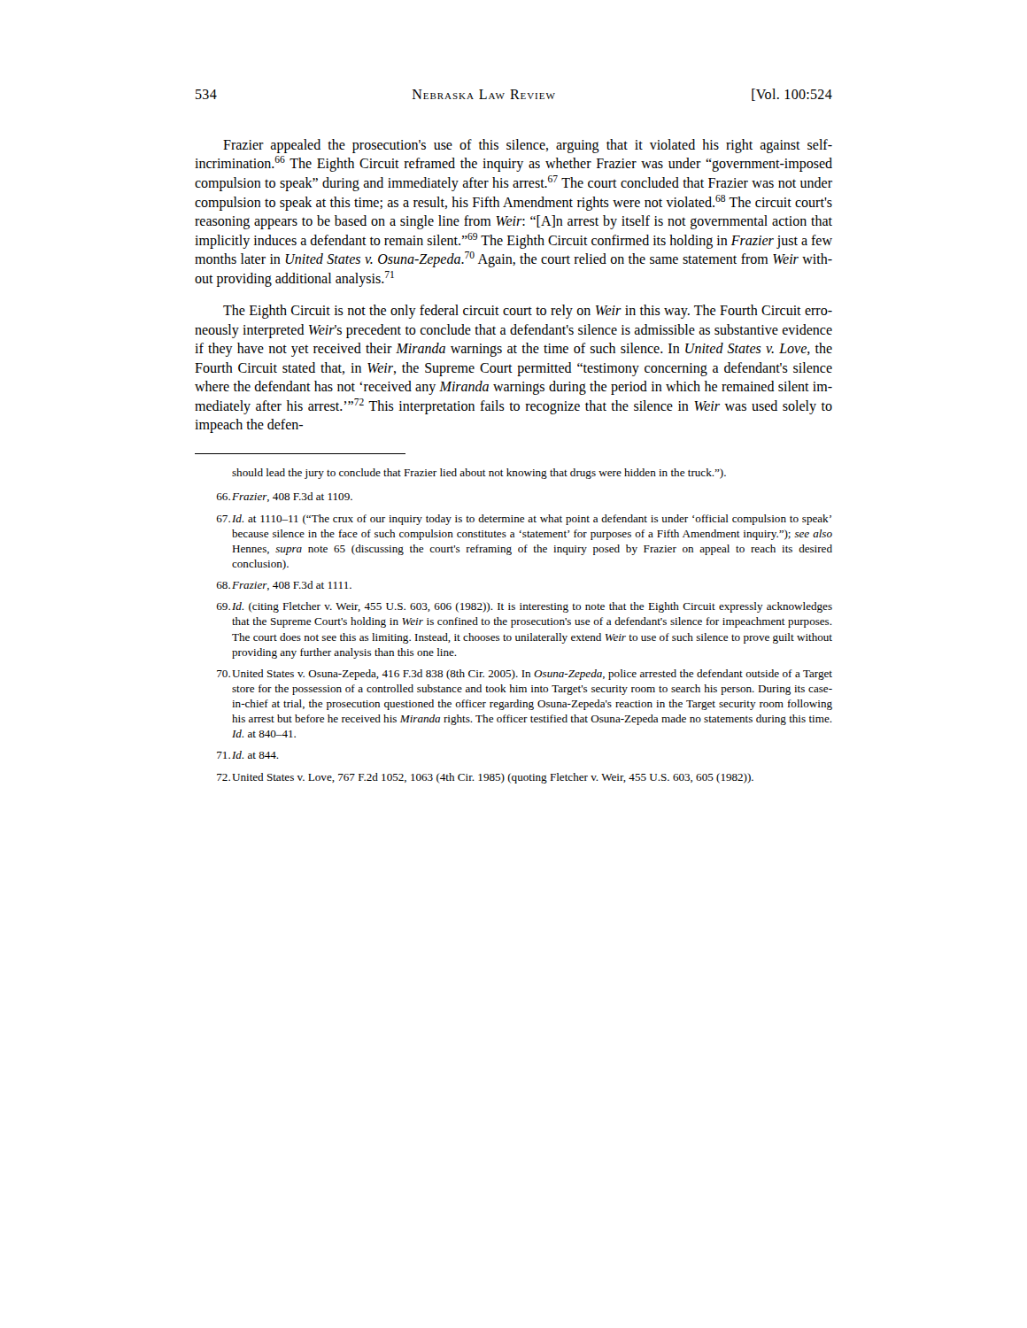534 Nebraska Law Review [Vol. 100:524
Frazier appealed the prosecution's use of this silence, arguing that it violated his right against self-incrimination.66 The Eighth Circuit reframed the inquiry as whether Frazier was under “government-imposed compulsion to speak” during and immediately after his arrest.67 The court concluded that Frazier was not under compulsion to speak at this time; as a result, his Fifth Amendment rights were not violated.68 The circuit court's reasoning appears to be based on a single line from Weir: “[A]n arrest by itself is not governmental action that implicitly induces a defendant to remain silent.”69 The Eighth Circuit confirmed its holding in Frazier just a few months later in United States v. Osuna-Zepeda.70 Again, the court relied on the same statement from Weir without providing additional analysis.71
The Eighth Circuit is not the only federal circuit court to rely on Weir in this way. The Fourth Circuit erroneously interpreted Weir's precedent to conclude that a defendant's silence is admissible as substantive evidence if they have not yet received their Miranda warnings at the time of such silence. In United States v. Love, the Fourth Circuit stated that, in Weir, the Supreme Court permitted “testimony concerning a defendant's silence where the defendant has not ‘received any Miranda warnings during the period in which he remained silent immediately after his arrest.’”72 This interpretation fails to recognize that the silence in Weir was used solely to impeach the defen-
should lead the jury to conclude that Frazier lied about not knowing that drugs were hidden in the truck.”).
Frazier, 408 F.3d at 1109.
Id. at 1110–11 (“The crux of our inquiry today is to determine at what point a defendant is under ‘official compulsion to speak’ because silence in the face of such compulsion constitutes a ‘statement’ for purposes of a Fifth Amendment inquiry.”); see also Hennes, supra note 65 (discussing the court's reframing of the inquiry posed by Frazier on appeal to reach its desired conclusion).
Frazier, 408 F.3d at 1111.
Id. (citing Fletcher v. Weir, 455 U.S. 603, 606 (1982)). It is interesting to note that the Eighth Circuit expressly acknowledges that the Supreme Court's holding in Weir is confined to the prosecution's use of a defendant's silence for impeachment purposes. The court does not see this as limiting. Instead, it chooses to unilaterally extend Weir to use of such silence to prove guilt without providing any further analysis than this one line.
United States v. Osuna-Zepeda, 416 F.3d 838 (8th Cir. 2005). In Osuna-Zepeda, police arrested the defendant outside of a Target store for the possession of a controlled substance and took him into Target's security room to search his person. During its case-in-chief at trial, the prosecution questioned the officer regarding Osuna-Zepeda's reaction in the Target security room following his arrest but before he received his Miranda rights. The officer testified that Osuna-Zepeda made no statements during this time. Id. at 840–41.
Id. at 844.
United States v. Love, 767 F.2d 1052, 1063 (4th Cir. 1985) (quoting Fletcher v. Weir, 455 U.S. 603, 605 (1982)).